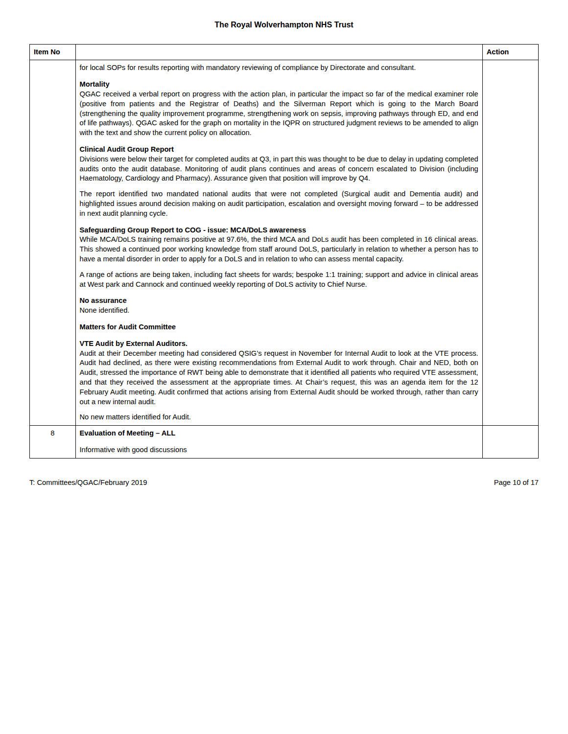The Royal Wolverhampton NHS Trust
| Item No | | Action |
| --- | --- | --- |
| | for local SOPs for results reporting with mandatory reviewing of compliance by Directorate and consultant. Mortality QGAC received a verbal report on progress with the action plan, in particular the impact so far of the medical examiner role (positive from patients and the Registrar of Deaths) and the Silverman Report which is going to the March Board (strengthening the quality improvement programme, strengthening work on sepsis, improving pathways through ED, and end of life pathways). QGAC asked for the graph on mortality in the IQPR on structured judgment reviews to be amended to align with the text and show the current policy on allocation. Clinical Audit Group Report Divisions were below their target for completed audits at Q3, in part this was thought to be due to delay in updating completed audits onto the audit database. Monitoring of audit plans continues and areas of concern escalated to Division (including Haematology, Cardiology and Pharmacy). Assurance given that position will improve by Q4. The report identified two mandated national audits that were not completed (Surgical audit and Dementia audit) and highlighted issues around decision making on audit participation, escalation and oversight moving forward – to be addressed in next audit planning cycle. Safeguarding Group Report to COG - issue: MCA/DoLS awareness While MCA/DoLS training remains positive at 97.6%, the third MCA and DoLs audit has been completed in 16 clinical areas. This showed a continued poor working knowledge from staff around DoLS, particularly in relation to whether a person has to have a mental disorder in order to apply for a DoLS and in relation to who can assess mental capacity. A range of actions are being taken, including fact sheets for wards; bespoke 1:1 training; support and advice in clinical areas at West park and Cannock and continued weekly reporting of DoLS activity to Chief Nurse. No assurance None identified. Matters for Audit Committee VTE Audit by External Auditors. Audit at their December meeting had considered QSIG’s request in November for Internal Audit to look at the VTE process. Audit had declined, as there were existing recommendations from External Audit to work through. Chair and NED, both on Audit, stressed the importance of RWT being able to demonstrate that it identified all patients who required VTE assessment, and that they received the assessment at the appropriate times. At Chair’s request, this was an agenda item for the 12 February Audit meeting. Audit confirmed that actions arising from External Audit should be worked through, rather than carry out a new internal audit. No new matters identified for Audit. | |
| 8 | Evaluation of Meeting – ALL Informative with good discussions | |
T: Committees/QGAC/February 2019 Page 10 of 17